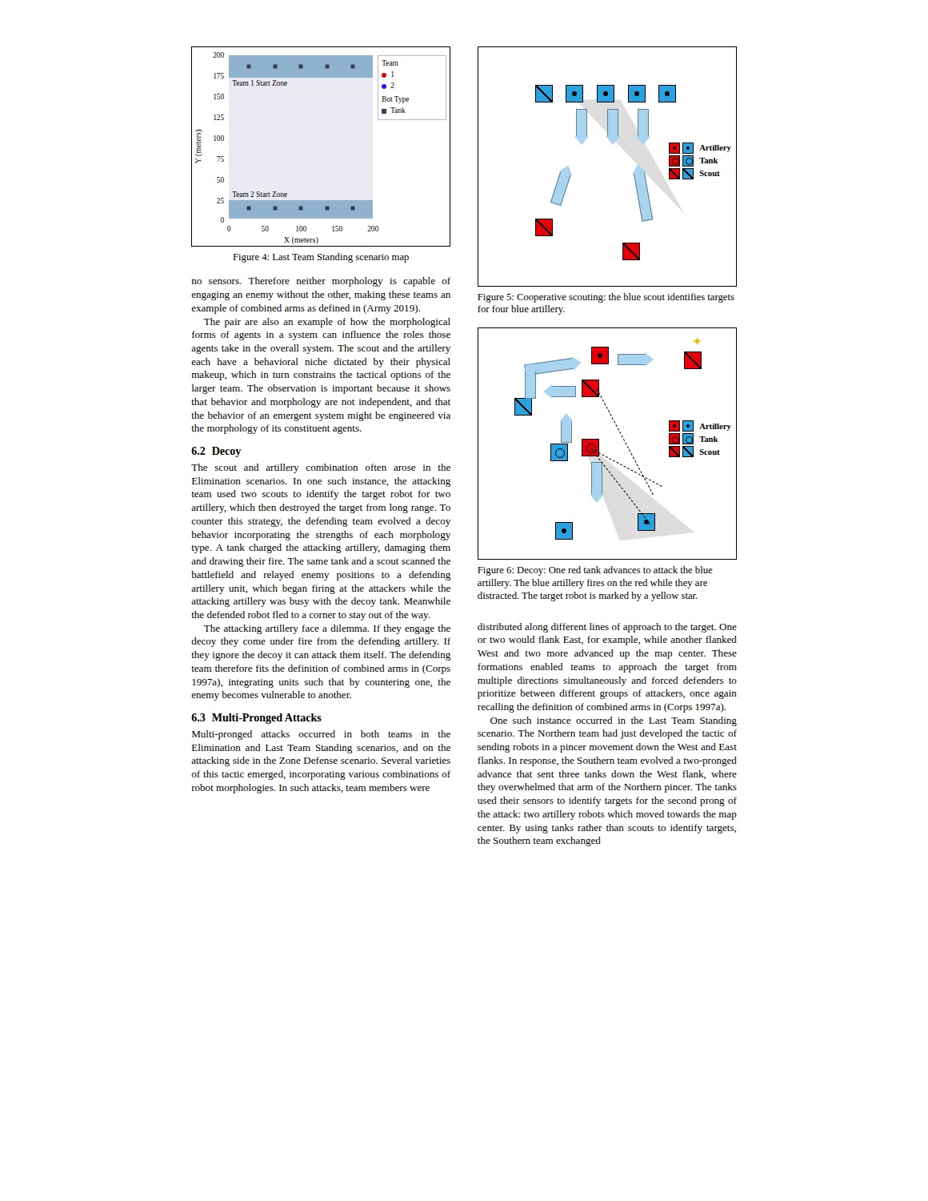Y (meters)
200
175
150
125
100
75
50
25
0
Team 1 Start Zone
Team 2 Start Zone
0
50
100
150
200
X (meters)
Team
1
2
Bot Type
Tank
Figure 4: Last Team Standing scenario map
no sensors. Therefore neither morphology is capable of engaging an enemy without the other, making these teams an example of combined arms as defined in (Army 2019).
The pair are also an example of how the morphological forms of agents in a system can influence the roles those agents take in the overall system. The scout and the artillery each have a behavioral niche dictated by their physical makeup, which in turn constrains the tactical options of the larger team. The observation is important because it shows that behavior and morphology are not independent, and that the behavior of an emergent system might be engineered via the morphology of its constituent agents.
6.2 Decoy
The scout and artillery combination often arose in the Elimination scenarios. In one such instance, the attacking team used two scouts to identify the target robot for two artillery, which then destroyed the target from long range. To counter this strategy, the defending team evolved a decoy behavior incorporating the strengths of each morphology type. A tank charged the attacking artillery, damaging them and drawing their fire. The same tank and a scout scanned the battlefield and relayed enemy positions to a defending artillery unit, which began firing at the attackers while the attacking artillery was busy with the decoy tank. Meanwhile the defended robot fled to a corner to stay out of the way.
The attacking artillery face a dilemma. If they engage the decoy they come under fire from the defending artillery. If they ignore the decoy it can attack them itself. The defending team therefore fits the definition of combined arms in (Corps 1997a), integrating units such that by countering one, the enemy becomes vulnerable to another.
6.3 Multi-Pronged Attacks
Multi-pronged attacks occurred in both teams in the Elimination and Last Team Standing scenarios, and on the attacking side in the Zone Defense scenario. Several varieties of this tactic emerged, incorporating various combinations of robot morphologies. In such attacks, team members were
Artillery
Tank
Scout
Figure 5: Cooperative scouting: the blue scout identifies targets for four blue artillery.
✦
Artillery
Tank
Scout
Figure 6: Decoy: One red tank advances to attack the blue artillery. The blue artillery fires on the red while they are distracted. The target robot is marked by a yellow star.
distributed along different lines of approach to the target. One or two would flank East, for example, while another flanked West and two more advanced up the map center. These formations enabled teams to approach the target from multiple directions simultaneously and forced defenders to prioritize between different groups of attackers, once again recalling the definition of combined arms in (Corps 1997a).
One such instance occurred in the Last Team Standing scenario. The Northern team had just developed the tactic of sending robots in a pincer movement down the West and East flanks. In response, the Southern team evolved a two-pronged advance that sent three tanks down the West flank, where they overwhelmed that arm of the Northern pincer. The tanks used their sensors to identify targets for the second prong of the attack: two artillery robots which moved towards the map center. By using tanks rather than scouts to identify targets, the Southern team exchanged